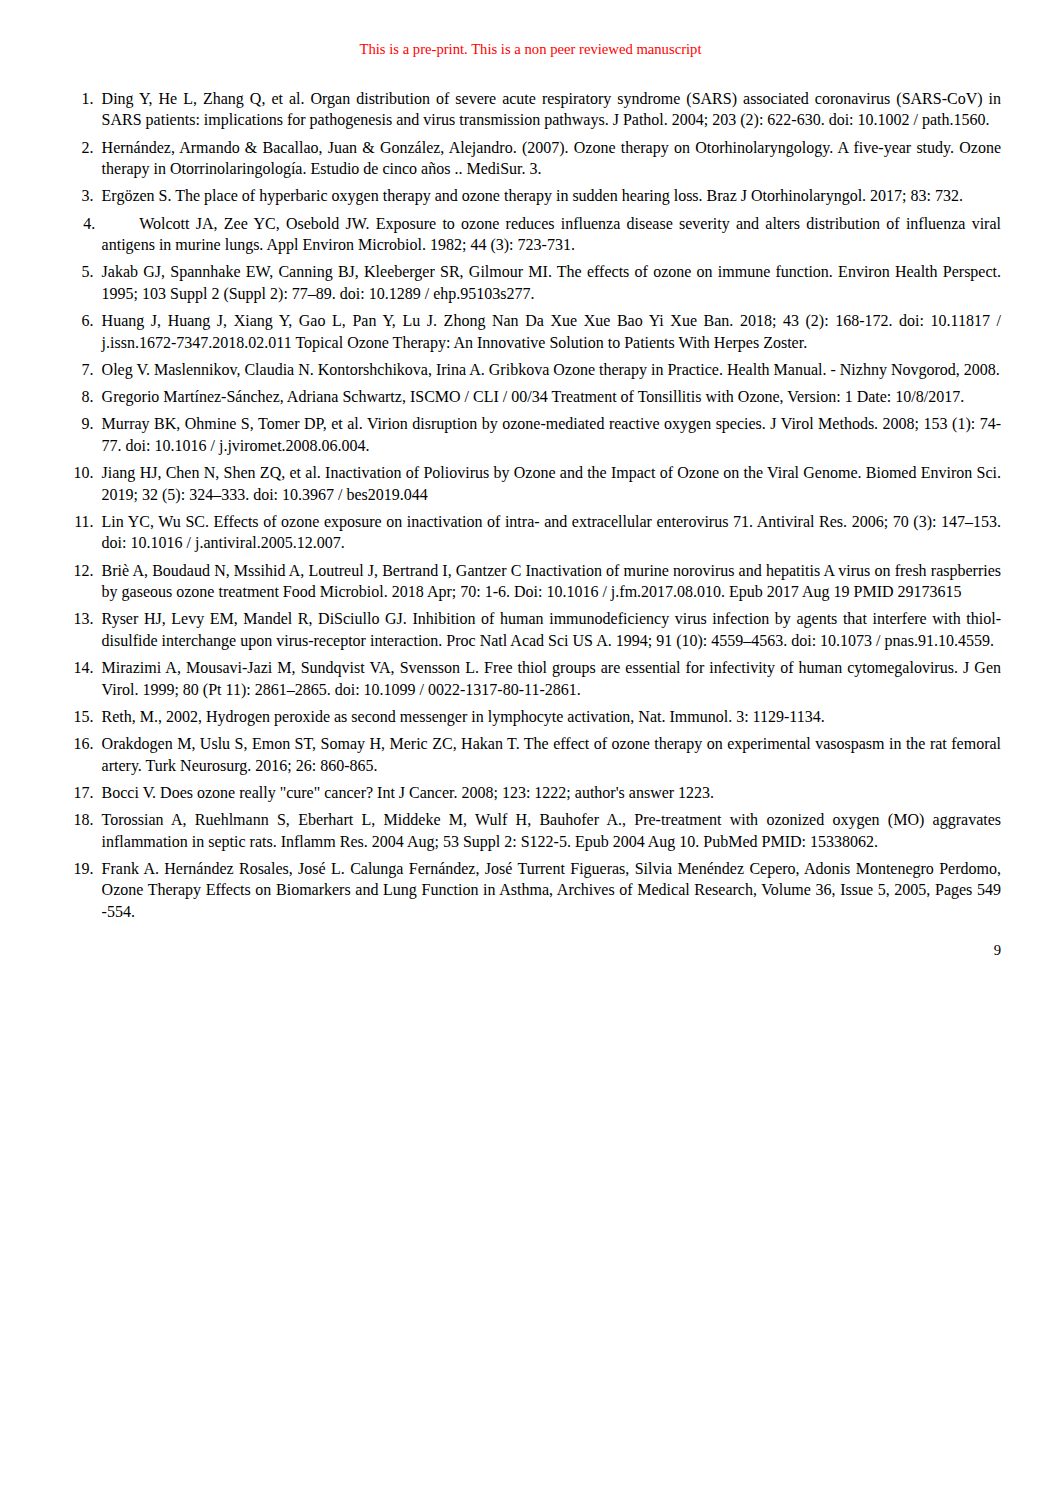This is a pre-print. This is a non peer reviewed manuscript
Ding Y, He L, Zhang Q, et al. Organ distribution of severe acute respiratory syndrome (SARS) associated coronavirus (SARS-CoV) in SARS patients: implications for pathogenesis and virus transmission pathways. J Pathol. 2004; 203 (2): 622-630. doi: 10.1002 / path.1560.
Hernández, Armando & Bacallao, Juan & González, Alejandro. (2007). Ozone therapy on Otorhinolaryngology. A five-year study. Ozone therapy in Otorrinolaringología. Estudio de cinco años .. MediSur. 3.
Ergözen S. The place of hyperbaric oxygen therapy and ozone therapy in sudden hearing loss. Braz J Otorhinolaryngol. 2017; 83: 732.
Wolcott JA, Zee YC, Osebold JW. Exposure to ozone reduces influenza disease severity and alters distribution of influenza viral antigens in murine lungs. Appl Environ Microbiol. 1982; 44 (3): 723-731.
Jakab GJ, Spannhake EW, Canning BJ, Kleeberger SR, Gilmour MI. The effects of ozone on immune function. Environ Health Perspect. 1995; 103 Suppl 2 (Suppl 2): 77–89. doi: 10.1289 / ehp.95103s277.
Huang J, Huang J, Xiang Y, Gao L, Pan Y, Lu J. Zhong Nan Da Xue Xue Bao Yi Xue Ban. 2018; 43 (2): 168-172. doi: 10.11817 / j.issn.1672-7347.2018.02.011 Topical Ozone Therapy: An Innovative Solution to Patients With Herpes Zoster.
Oleg V. Maslennikov, Claudia N. Kontorshchikova, Irina A. Gribkova Ozone therapy in Practice. Health Manual. - Nizhny Novgorod, 2008.
Gregorio Martínez-Sánchez, Adriana Schwartz, ISCMO / CLI / 00/34 Treatment of Tonsillitis with Ozone, Version: 1 Date: 10/8/2017.
Murray BK, Ohmine S, Tomer DP, et al. Virion disruption by ozone-mediated reactive oxygen species. J Virol Methods. 2008; 153 (1): 74-77. doi: 10.1016 / j.jviromet.2008.06.004.
Jiang HJ, Chen N, Shen ZQ, et al. Inactivation of Poliovirus by Ozone and the Impact of Ozone on the Viral Genome. Biomed Environ Sci. 2019; 32 (5): 324–333. doi: 10.3967 / bes2019.044
Lin YC, Wu SC. Effects of ozone exposure on inactivation of intra- and extracellular enterovirus 71. Antiviral Res. 2006; 70 (3): 147–153. doi: 10.1016 / j.antiviral.2005.12.007.
Briè A, Boudaud N, Mssihid A, Loutreul J, Bertrand I, Gantzer C Inactivation of murine norovirus and hepatitis A virus on fresh raspberries by gaseous ozone treatment Food Microbiol. 2018 Apr; 70: 1-6. Doi: 10.1016 / j.fm.2017.08.010. Epub 2017 Aug 19 PMID 29173615
Ryser HJ, Levy EM, Mandel R, DiSciullo GJ. Inhibition of human immunodeficiency virus infection by agents that interfere with thiol-disulfide interchange upon virus-receptor interaction. Proc Natl Acad Sci US A. 1994; 91 (10): 4559–4563. doi: 10.1073 / pnas.91.10.4559.
Mirazimi A, Mousavi-Jazi M, Sundqvist VA, Svensson L. Free thiol groups are essential for infectivity of human cytomegalovirus. J Gen Virol. 1999; 80 (Pt 11): 2861–2865. doi: 10.1099 / 0022-1317-80-11-2861.
Reth, M., 2002, Hydrogen peroxide as second messenger in lymphocyte activation, Nat. Immunol. 3: 1129-1134.
Orakdogen M, Uslu S, Emon ST, Somay H, Meric ZC, Hakan T. The effect of ozone therapy on experimental vasospasm in the rat femoral artery. Turk Neurosurg. 2016; 26: 860-865.
Bocci V. Does ozone really "cure" cancer? Int J Cancer. 2008; 123: 1222; author's answer 1223.
Torossian A, Ruehlmann S, Eberhart L, Middeke M, Wulf H, Bauhofer A., Pre-treatment with ozonized oxygen (MO) aggravates inflammation in septic rats. Inflamm Res. 2004 Aug; 53 Suppl 2: S122-5. Epub 2004 Aug 10. PubMed PMID: 15338062.
Frank A. Hernández Rosales, José L. Calunga Fernández, José Turrent Figueras, Silvia Menéndez Cepero, Adonis Montenegro Perdomo, Ozone Therapy Effects on Biomarkers and Lung Function in Asthma, Archives of Medical Research, Volume 36, Issue 5, 2005, Pages 549 -554.
9